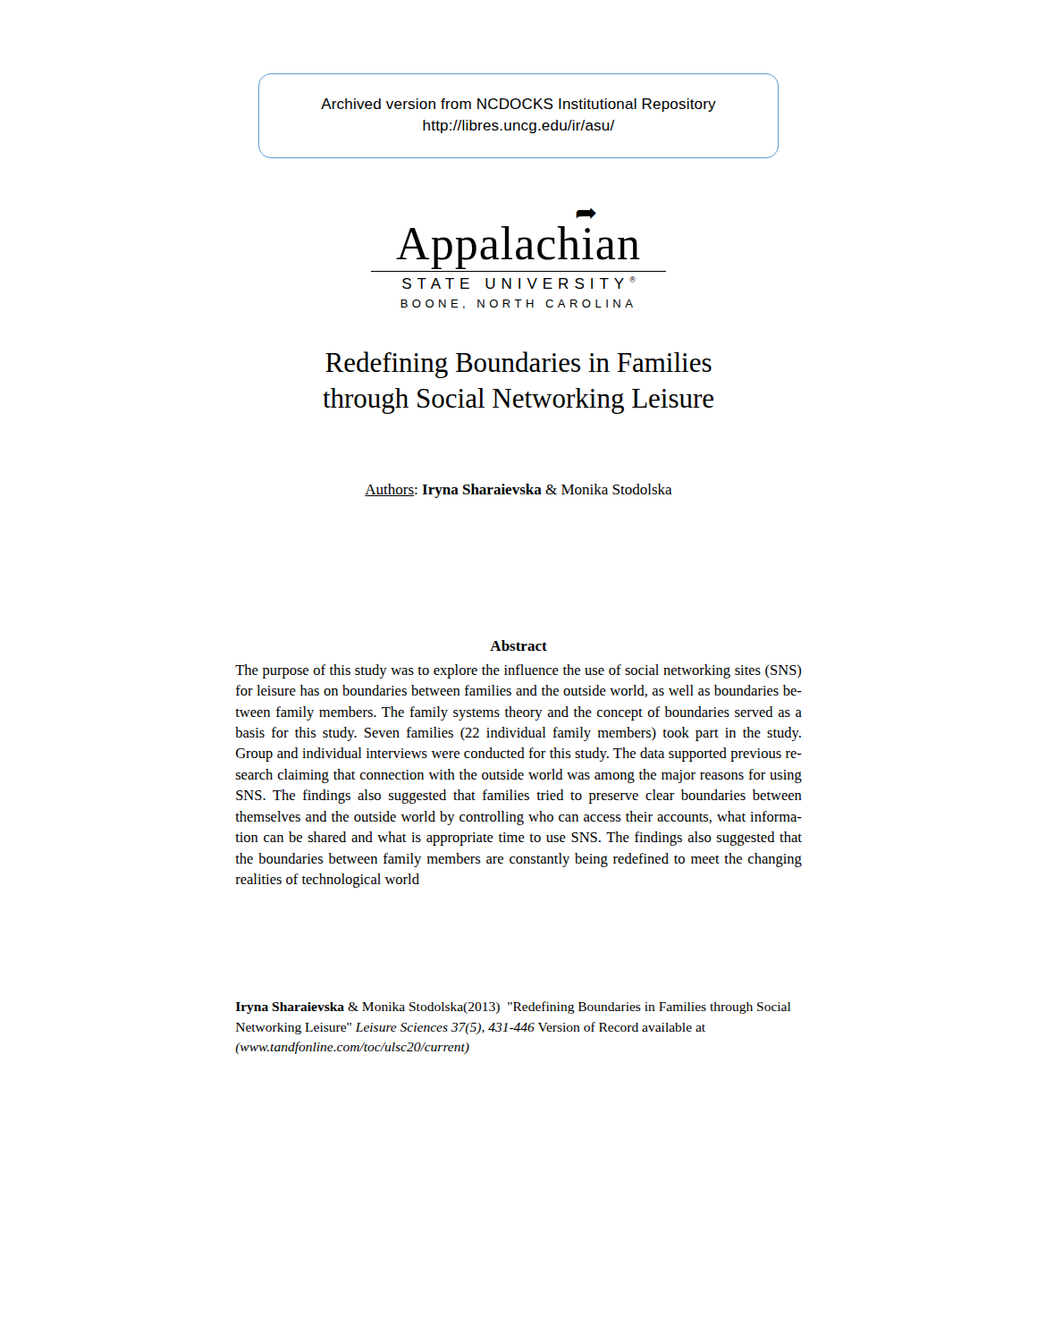Archived version from NCDOCKS Institutional Repository http://libres.uncg.edu/ir/asu/
➦ Appalachian
STATE UNIVERSITY® BOONE, NORTH CAROLINA
Redefining Boundaries in Families
through Social Networking Leisure
Authors: Iryna Sharaievska & Monika Stodolska
Abstract
The purpose of this study was to explore the influence the use of social networking sites (SNS) for leisure has on boundaries between families and the outside world, as well as boundaries between family members. The family systems theory and the concept of boundaries served as a basis for this study. Seven families (22 individual family members) took part in the study. Group and individual interviews were conducted for this study. The data supported previous research claiming that connection with the outside world was among the major reasons for using SNS. The findings also suggested that families tried to preserve clear boundaries between themselves and the outside world by controlling who can access their accounts, what information can be shared and what is appropriate time to use SNS. The findings also suggested that the boundaries between family members are constantly being redefined to meet the changing realities of technological world
Iryna Sharaievska & Monika Stodolska(2013) "Redefining Boundaries in Families through Social Networking Leisure" Leisure Sciences 37(5), 431-446 Version of Record available at (www.tandfonline.com/toc/ulsc20/current)